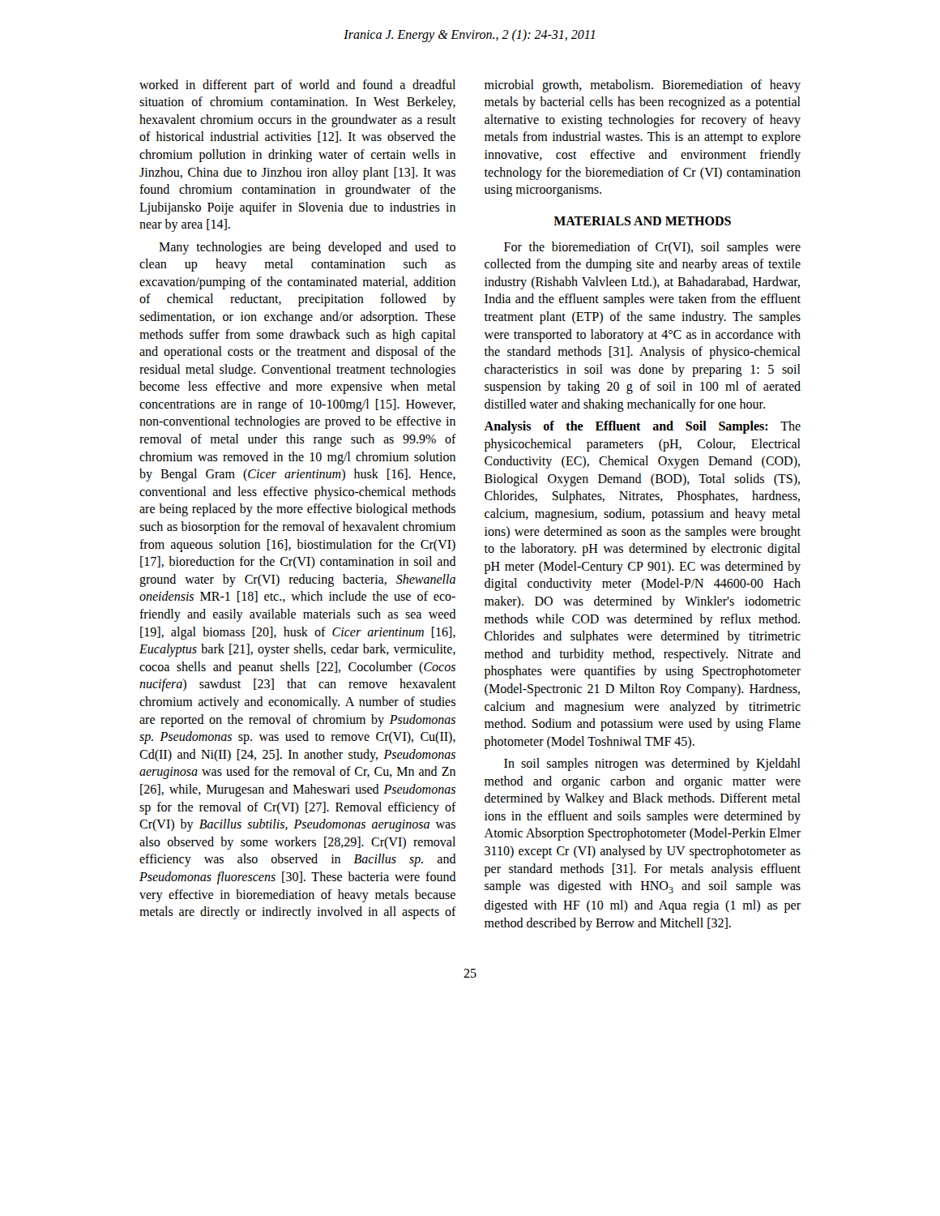Iranica J. Energy & Environ., 2 (1): 24-31, 2011
worked in different part of world and found a dreadful situation of chromium contamination. In West Berkeley, hexavalent chromium occurs in the groundwater as a result of historical industrial activities [12]. It was observed the chromium pollution in drinking water of certain wells in Jinzhou, China due to Jinzhou iron alloy plant [13]. It was found chromium contamination in groundwater of the Ljubijansko Poije aquifer in Slovenia due to industries in near by area [14].
Many technologies are being developed and used to clean up heavy metal contamination such as excavation/pumping of the contaminated material, addition of chemical reductant, precipitation followed by sedimentation, or ion exchange and/or adsorption. These methods suffer from some drawback such as high capital and operational costs or the treatment and disposal of the residual metal sludge. Conventional treatment technologies become less effective and more expensive when metal concentrations are in range of 10-100mg/l [15]. However, non-conventional technologies are proved to be effective in removal of metal under this range such as 99.9% of chromium was removed in the 10 mg/l chromium solution by Bengal Gram (Cicer arientinum) husk [16]. Hence, conventional and less effective physico-chemical methods are being replaced by the more effective biological methods such as biosorption for the removal of hexavalent chromium from aqueous solution [16], biostimulation for the Cr(VI) [17], bioreduction for the Cr(VI) contamination in soil and ground water by Cr(VI) reducing bacteria, Shewanella oneidensis MR-1 [18] etc., which include the use of eco-friendly and easily available materials such as sea weed [19], algal biomass [20], husk of Cicer arientinum [16], Eucalyptus bark [21], oyster shells, cedar bark, vermiculite, cocoa shells and peanut shells [22], Cocolumber (Cocos nucifera) sawdust [23] that can remove hexavalent chromium actively and economically. A number of studies are reported on the removal of chromium by Psudomonas sp. Pseudomonas sp. was used to remove Cr(VI), Cu(II), Cd(II) and Ni(II) [24, 25]. In another study, Pseudomonas aeruginosa was used for the removal of Cr, Cu, Mn and Zn [26], while, Murugesan and Maheswari used Pseudomonas sp for the removal of Cr(VI) [27]. Removal efficiency of Cr(VI) by Bacillus subtilis, Pseudomonas aeruginosa was also observed by some workers [28,29]. Cr(VI) removal efficiency was also observed in Bacillus sp. and Pseudomonas fluorescens [30]. These bacteria were found very effective in bioremediation of heavy metals because metals are directly or indirectly involved in all aspects of microbial growth, metabolism. Bioremediation of heavy metals by bacterial cells has been recognized as a potential alternative to existing technologies for recovery of heavy metals from industrial wastes. This is an attempt to explore innovative, cost effective and environment friendly technology for the bioremediation of Cr (VI) contamination using microorganisms.
Materials and Methods
For the bioremediation of Cr(VI), soil samples were collected from the dumping site and nearby areas of textile industry (Rishabh Valvleen Ltd.), at Bahadarabad, Hardwar, India and the effluent samples were taken from the effluent treatment plant (ETP) of the same industry. The samples were transported to laboratory at 4°C as in accordance with the standard methods [31]. Analysis of physico-chemical characteristics in soil was done by preparing 1: 5 soil suspension by taking 20 g of soil in 100 ml of aerated distilled water and shaking mechanically for one hour.
Analysis of the Effluent and Soil Samples: The physicochemical parameters (pH, Colour, Electrical Conductivity (EC), Chemical Oxygen Demand (COD), Biological Oxygen Demand (BOD), Total solids (TS), Chlorides, Sulphates, Nitrates, Phosphates, hardness, calcium, magnesium, sodium, potassium and heavy metal ions) were determined as soon as the samples were brought to the laboratory. pH was determined by electronic digital pH meter (Model-Century CP 901). EC was determined by digital conductivity meter (Model-P/N 44600-00 Hach maker). DO was determined by Winkler's iodometric methods while COD was determined by reflux method. Chlorides and sulphates were determined by titrimetric method and turbidity method, respectively. Nitrate and phosphates were quantifies by using Spectrophotometer (Model-Spectronic 21 D Milton Roy Company). Hardness, calcium and magnesium were analyzed by titrimetric method. Sodium and potassium were used by using Flame photometer (Model Toshniwal TMF 45).
In soil samples nitrogen was determined by Kjeldahl method and organic carbon and organic matter were determined by Walkey and Black methods. Different metal ions in the effluent and soils samples were determined by Atomic Absorption Spectrophotometer (Model-Perkin Elmer 3110) except Cr (VI) analysed by UV spectrophotometer as per standard methods [31]. For metals analysis effluent sample was digested with HNO3 and soil sample was digested with HF (10 ml) and Aqua regia (1 ml) as per method described by Berrow and Mitchell [32].
25